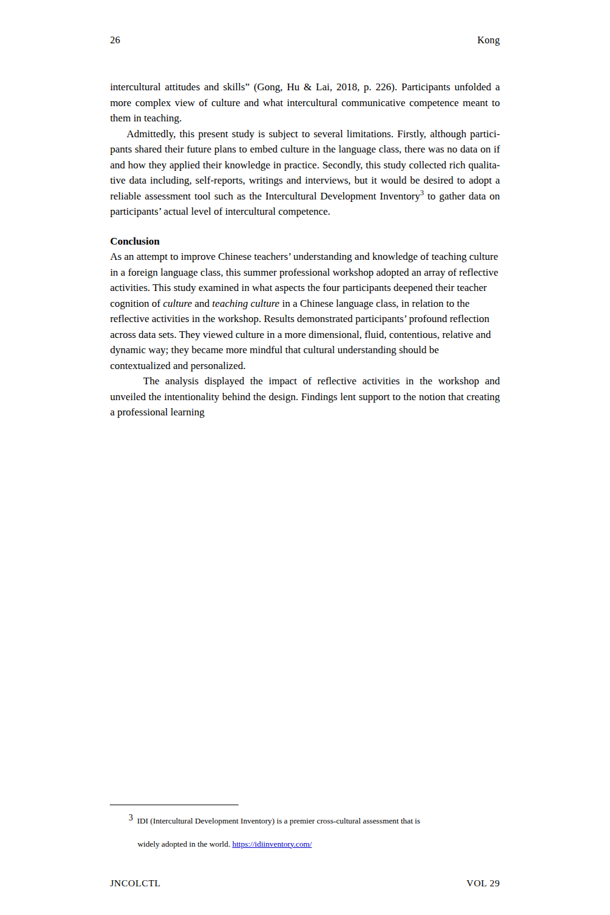26 Kong
intercultural attitudes and skills” (Gong, Hu & Lai, 2018, p. 226). Participants unfolded a more complex view of culture and what intercultural communicative competence meant to them in teaching.
Admittedly, this present study is subject to several limitations. Firstly, although participants shared their future plans to embed culture in the language class, there was no data on if and how they applied their knowledge in practice. Secondly, this study collected rich qualitative data including, self-reports, writings and interviews, but it would be desired to adopt a reliable assessment tool such as the Intercultural Development Inventory3 to gather data on participants’ actual level of intercultural competence.
Conclusion
As an attempt to improve Chinese teachers’ understanding and knowledge of teaching culture in a foreign language class, this summer professional workshop adopted an array of reflective activities. This study examined in what aspects the four participants deepened their teacher cognition of culture and teaching culture in a Chinese language class, in relation to the reflective activities in the workshop. Results demonstrated participants’ profound reflection across data sets. They viewed culture in a more dimensional, fluid, contentious, relative and dynamic way; they became more mindful that cultural understanding should be contextualized and personalized.
The analysis displayed the impact of reflective activities in the workshop and unveiled the intentionality behind the design. Findings lent support to the notion that creating a professional learning
3 IDI (Intercultural Development Inventory) is a premier cross-cultural assessment that is widely adopted in the world. https://idiinventory.com/
JNCOLCTL VOL 29